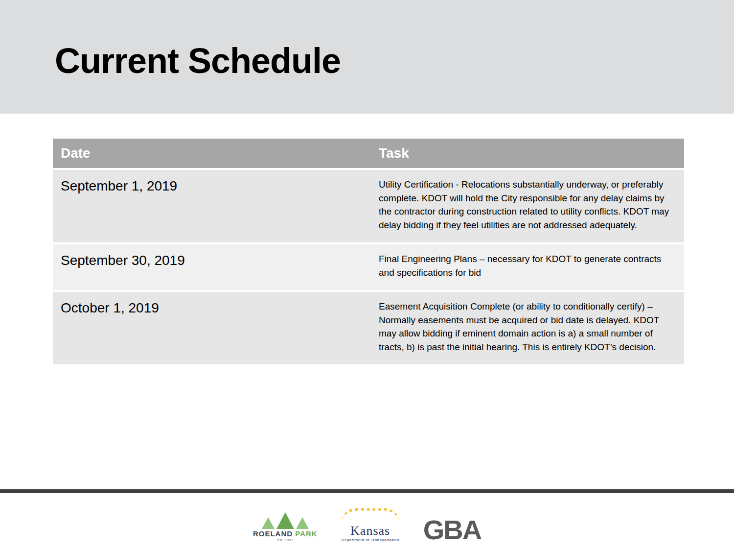Current Schedule
| Date | Task |
| --- | --- |
| September 1, 2019 | Utility Certification - Relocations substantially underway, or preferably complete. KDOT will hold the City responsible for any delay claims by the contractor during construction related to utility conflicts. KDOT may delay bidding if they feel utilities are not addressed adequately. |
| September 30, 2019 | Final Engineering Plans – necessary for KDOT to generate contracts and specifications for bid |
| October 1, 2019 | Easement Acquisition Complete (or ability to conditionally certify) – Normally easements must be acquired or bid date is delayed. KDOT may allow bidding if eminent domain action is a) a small number of tracts, b) is past the initial hearing. This is entirely KDOT’s decision. |
ROELAND PARK
est. 1951
Kansas
Department of Transportation
GBA